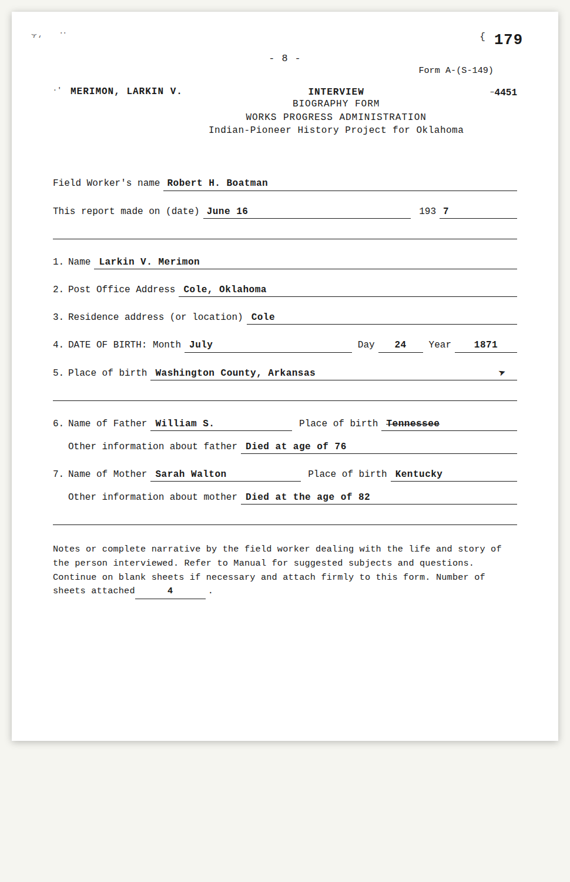‿ ․․ ‘‘
{179
- 8 -
Form A-(S-149)
MERIMON, LARKIN V.
INTERVIEW BIOGRAPHY FORM WORKS PROGRESS ADMINISTRATION Indian-Pioneer History Project for Oklahoma
–4451
Field Worker's name Robert H. Boatman
This report made on (date) June 16 193 7
1. Name Larkin V. Merimon
2. Post Office Address Cole, Oklahoma
3. Residence address (or location) Cole
4. DATE OF BIRTH: Month July Day 24 Year 1871
5. Place of birth Washington County, Arkansas
➤
6. Name of Father William S. Place of birth Tennessee
Other information about father Died at age of 76
7. Name of Mother Sarah Walton Place of birth Kentucky
Other information about mother Died at the age of 82
Notes or complete narrative by the field worker dealing with the life and story of the person interviewed. Refer to Manual for suggested subjects and questions. Continue on blank sheets if necessary and attach firmly to this form. Number of sheets attached4.